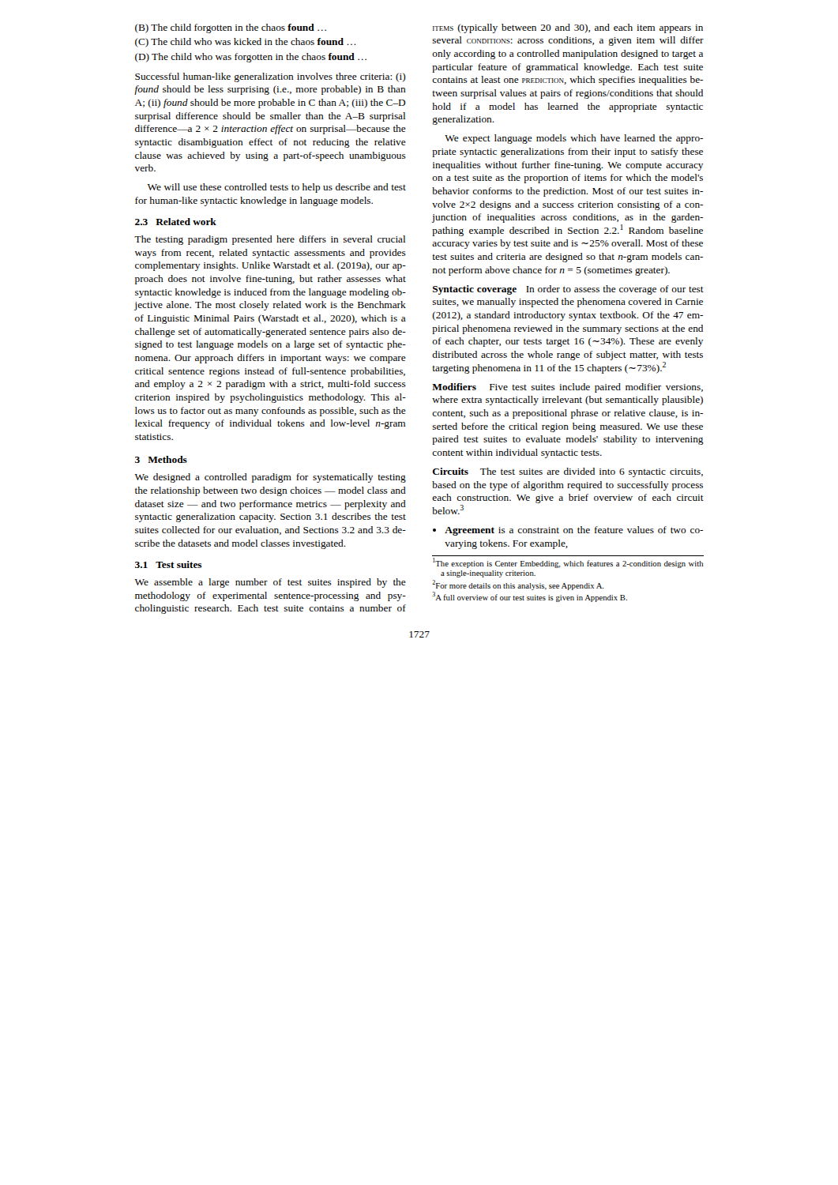(B) The child forgotten in the chaos found …
(C) The child who was kicked in the chaos found …
(D) The child who was forgotten in the chaos found …
Successful human-like generalization involves three criteria: (i) found should be less surprising (i.e., more probable) in B than A; (ii) found should be more probable in C than A; (iii) the C–D surprisal difference should be smaller than the A–B surprisal difference—a 2 × 2 interaction effect on surprisal—because the syntactic disambiguation effect of not reducing the relative clause was achieved by using a part-of-speech unambiguous verb.
We will use these controlled tests to help us describe and test for human-like syntactic knowledge in language models.
2.3 Related work
The testing paradigm presented here differs in several crucial ways from recent, related syntactic assessments and provides complementary insights. Unlike Warstadt et al. (2019a), our approach does not involve fine-tuning, but rather assesses what syntactic knowledge is induced from the language modeling objective alone. The most closely related work is the Benchmark of Linguistic Minimal Pairs (Warstadt et al., 2020), which is a challenge set of automatically-generated sentence pairs also designed to test language models on a large set of syntactic phenomena. Our approach differs in important ways: we compare critical sentence regions instead of full-sentence probabilities, and employ a 2 × 2 paradigm with a strict, multi-fold success criterion inspired by psycholinguistics methodology. This allows us to factor out as many confounds as possible, such as the lexical frequency of individual tokens and low-level n-gram statistics.
3 Methods
We designed a controlled paradigm for systematically testing the relationship between two design choices — model class and dataset size — and two performance metrics — perplexity and syntactic generalization capacity. Section 3.1 describes the test suites collected for our evaluation, and Sections 3.2 and 3.3 describe the datasets and model classes investigated.
3.1 Test suites
We assemble a large number of test suites inspired by the methodology of experimental sentence-processing and psycholinguistic research. Each test suite contains a number of items (typically between 20 and 30), and each item appears in several conditions: across conditions, a given item will differ only according to a controlled manipulation designed to target a particular feature of grammatical knowledge. Each test suite contains at least one prediction, which specifies inequalities between surprisal values at pairs of regions/conditions that should hold if a model has learned the appropriate syntactic generalization.
We expect language models which have learned the appropriate syntactic generalizations from their input to satisfy these inequalities without further fine-tuning. We compute accuracy on a test suite as the proportion of items for which the model's behavior conforms to the prediction. Most of our test suites involve 2×2 designs and a success criterion consisting of a conjunction of inequalities across conditions, as in the garden-pathing example described in Section 2.2.1 Random baseline accuracy varies by test suite and is ∼25% overall. Most of these test suites and criteria are designed so that n-gram models cannot perform above chance for n = 5 (sometimes greater).
Syntactic coverage In order to assess the coverage of our test suites, we manually inspected the phenomena covered in Carnie (2012), a standard introductory syntax textbook. Of the 47 empirical phenomena reviewed in the summary sections at the end of each chapter, our tests target 16 (∼34%). These are evenly distributed across the whole range of subject matter, with tests targeting phenomena in 11 of the 15 chapters (∼73%).2
Modifiers Five test suites include paired modifier versions, where extra syntactically irrelevant (but semantically plausible) content, such as a prepositional phrase or relative clause, is inserted before the critical region being measured. We use these paired test suites to evaluate models' stability to intervening content within individual syntactic tests.
Circuits The test suites are divided into 6 syntactic circuits, based on the type of algorithm required to successfully process each construction. We give a brief overview of each circuit below.3
Agreement is a constraint on the feature values of two co-varying tokens. For example,
1The exception is Center Embedding, which features a 2-condition design with a single-inequality criterion.
2For more details on this analysis, see Appendix A.
3A full overview of our test suites is given in Appendix B.
1727